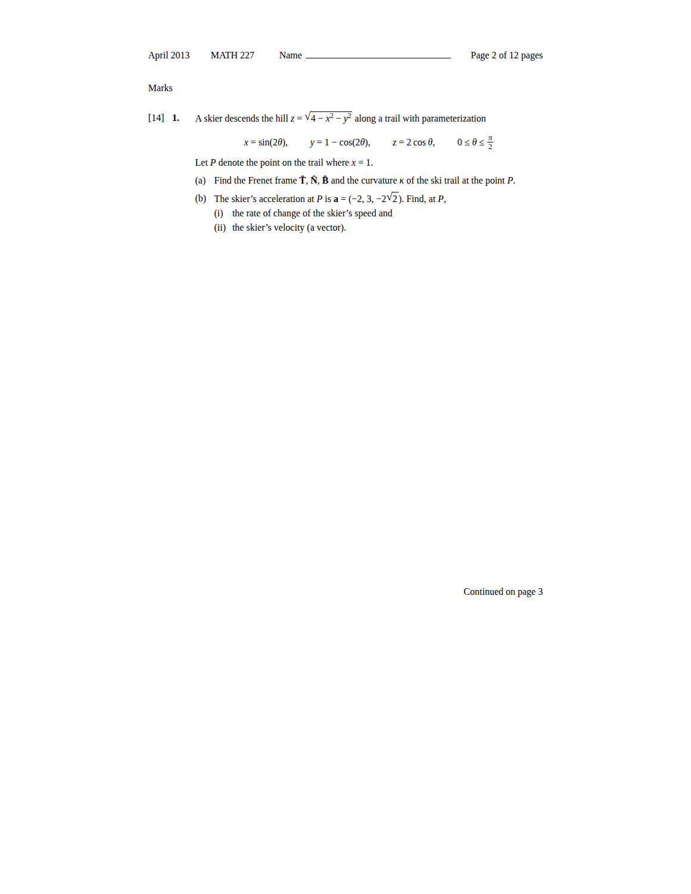April 2013 MATH 227 Name Page 2 of 12 pages
Marks
[14]
1.
A skier descends the hill z = 4 − x2 − y2 along a trail with parameterization
x = sin(2θ), y = 1 − cos(2θ), z = 2 cos θ, 0 ≤ θ ≤ π 2
Let P denote the point on the trail where x = 1.
(a) Find the Frenet frame T̂, N̂, B̂ and the curvature κ of the ski trail at the point P.
(b) The skier’s acceleration at P is a = (−2, 3, −22). Find, at P,
(i) the rate of change of the skier’s speed and
(ii) the skier’s velocity (a vector).
Continued on page 3